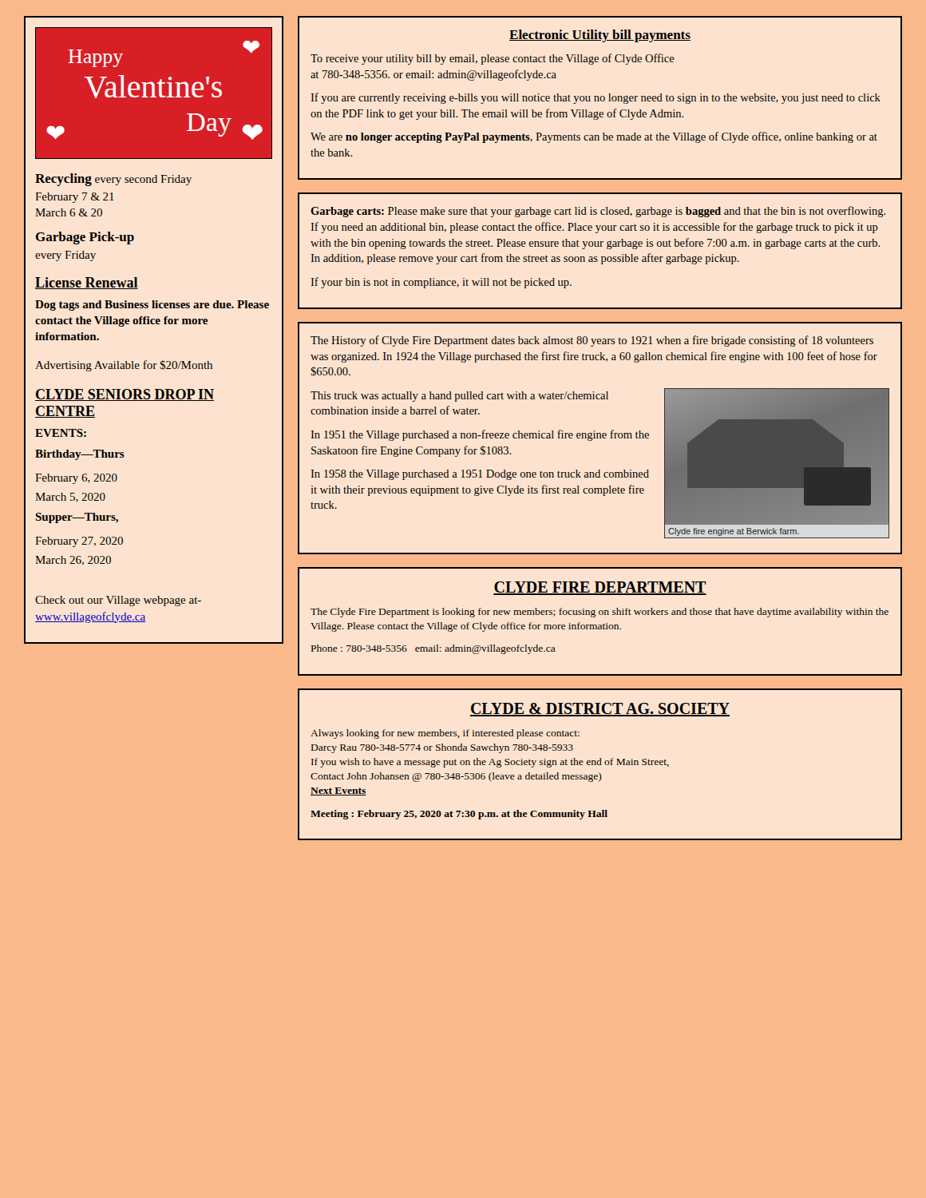❤ ❤ ❤ Happy Valentine's Day
Recycling every second Friday
February 7 & 21
March 6 & 20
Garbage Pick-up
every Friday
License Renewal
Dog tags and Business licenses are due. Please contact the Village office for more information.
Advertising Available for $20/Month
CLYDE SENIORS DROP IN CENTRE
EVENTS:
Birthday—Thurs
February 6, 2020
March 5, 2020
Supper—Thurs,
February 27, 2020
March 26, 2020
Check out our Village webpage at-
www.villageofclyde.ca
Electronic Utility bill payments
To receive your utility bill by email, please contact the Village of Clyde Office
at 780-348-5356. or email: admin@villageofclyde.ca
If you are currently receiving e-bills you will notice that you no longer need to sign in to the website, you just need to click on the PDF link to get your bill. The email will be from Village of Clyde Admin.
We are no longer accepting PayPal payments, Payments can be made at the Village of Clyde office, online banking or at the bank.
Garbage carts: Please make sure that your garbage cart lid is closed, garbage is bagged and that the bin is not overflowing. If you need an additional bin, please contact the office. Place your cart so it is accessible for the garbage truck to pick it up with the bin opening towards the street. Please ensure that your garbage is out before 7:00 a.m. in garbage carts at the curb. In addition, please remove your cart from the street as soon as possible after garbage pickup.
If your bin is not in compliance, it will not be picked up.
The History of Clyde Fire Department dates back almost 80 years to 1921 when a fire brigade consisting of 18 volunteers was organized. In 1924 the Village purchased the first fire truck, a 60 gallon chemical fire engine with 100 feet of hose for $650.00.
Clyde fire engine at Berwick farm.
This truck was actually a hand pulled cart with a water/chemical combination inside a barrel of water.
In 1951 the Village purchased a non-freeze chemical fire engine from the Saskatoon fire Engine Company for $1083.
In 1958 the Village purchased a 1951 Dodge one ton truck and combined it with their previous equipment to give Clyde its first real complete fire truck.
CLYDE FIRE DEPARTMENT
The Clyde Fire Department is looking for new members; focusing on shift workers and those that have daytime availability within the Village. Please contact the Village of Clyde office for more information.
Phone : 780-348-5356 email: admin@villageofclyde.ca
CLYDE & DISTRICT AG. SOCIETY
Always looking for new members, if interested please contact:
Darcy Rau 780-348-5774 or Shonda Sawchyn 780-348-5933
If you wish to have a message put on the Ag Society sign at the end of Main Street,
Contact John Johansen @ 780-348-5306 (leave a detailed message)
Next Events
Meeting : February 25, 2020 at 7:30 p.m. at the Community Hall